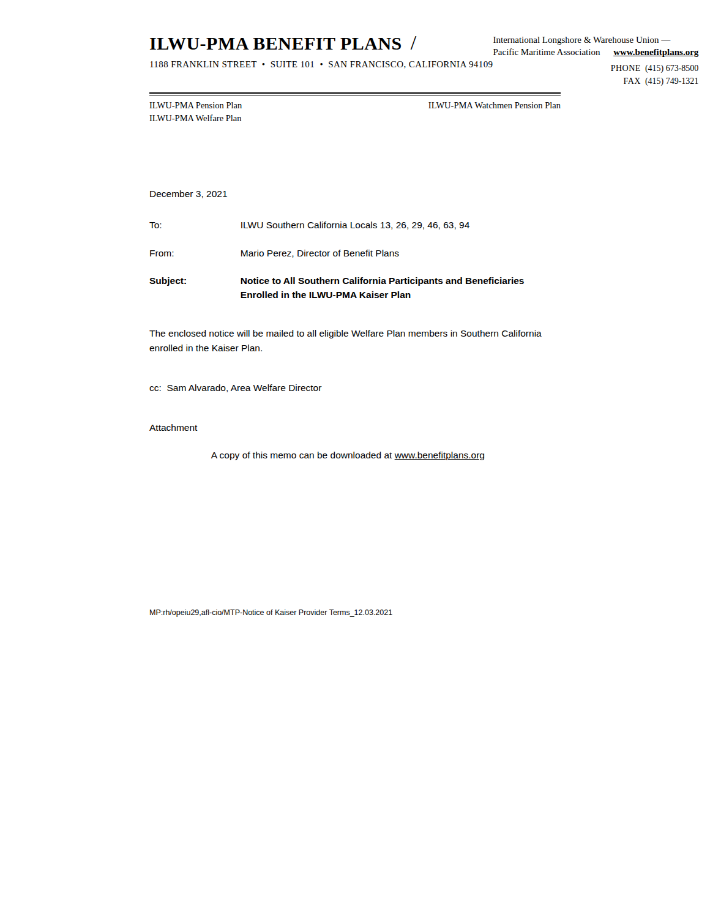ILWU-PMA BENEFIT PLANS /
1188 FRANKLIN STREET • SUITE 101 • SAN FRANCISCO, CALIFORNIA 94109
International Longshore & Warehouse Union —
Pacific Maritime Association www.benefitplans.org
PHONE (415) 673-8500
FAX (415) 749-1321
ILWU-PMA Pension Plan
ILWU-PMA Welfare Plan
ILWU-PMA Watchmen Pension Plan
December 3, 2021
| To: | ILWU Southern California Locals 13, 26, 29, 46, 63, 94 |
| From: | Mario Perez, Director of Benefit Plans |
| Subject: | Notice to All Southern California Participants and Beneficiaries Enrolled in the ILWU-PMA Kaiser Plan |
The enclosed notice will be mailed to all eligible Welfare Plan members in Southern California enrolled in the Kaiser Plan.
cc: Sam Alvarado, Area Welfare Director
Attachment
A copy of this memo can be downloaded at www.benefitplans.org
MP:rh/opeiu29,afl-cio/MTP-Notice of Kaiser Provider Terms_12.03.2021